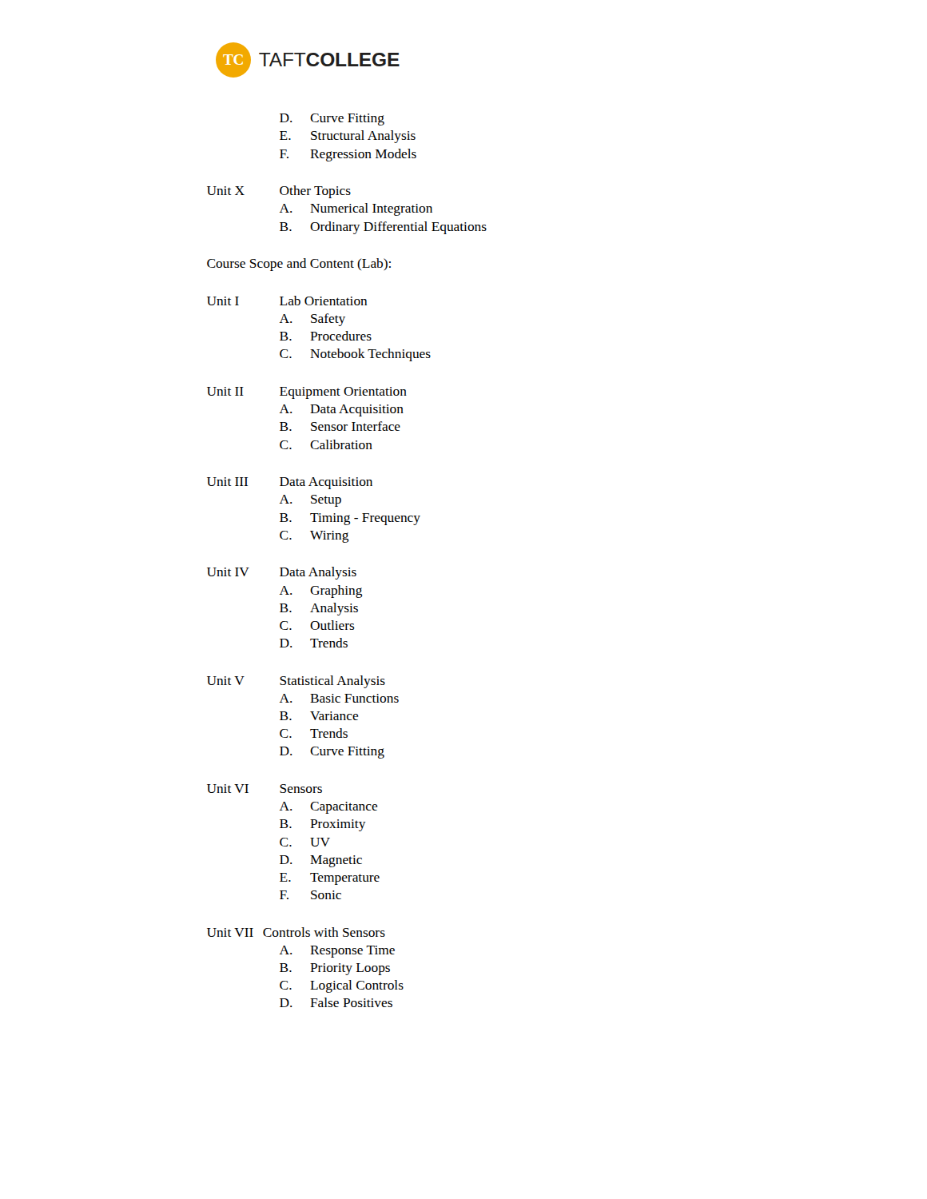TAFT COLLEGE
D. Curve Fitting
E. Structural Analysis
F. Regression Models
Unit X Other Topics
A. Numerical Integration
B. Ordinary Differential Equations
Course Scope and Content (Lab):
Unit I Lab Orientation
A. Safety
B. Procedures
C. Notebook Techniques
Unit II Equipment Orientation
A. Data Acquisition
B. Sensor Interface
C. Calibration
Unit III Data Acquisition
A. Setup
B. Timing - Frequency
C. Wiring
Unit IV Data Analysis
A. Graphing
B. Analysis
C. Outliers
D. Trends
Unit V Statistical Analysis
A. Basic Functions
B. Variance
C. Trends
D. Curve Fitting
Unit VI Sensors
A. Capacitance
B. Proximity
C. UV
D. Magnetic
E. Temperature
F. Sonic
Unit VII Controls with Sensors
A. Response Time
B. Priority Loops
C. Logical Controls
D. False Positives